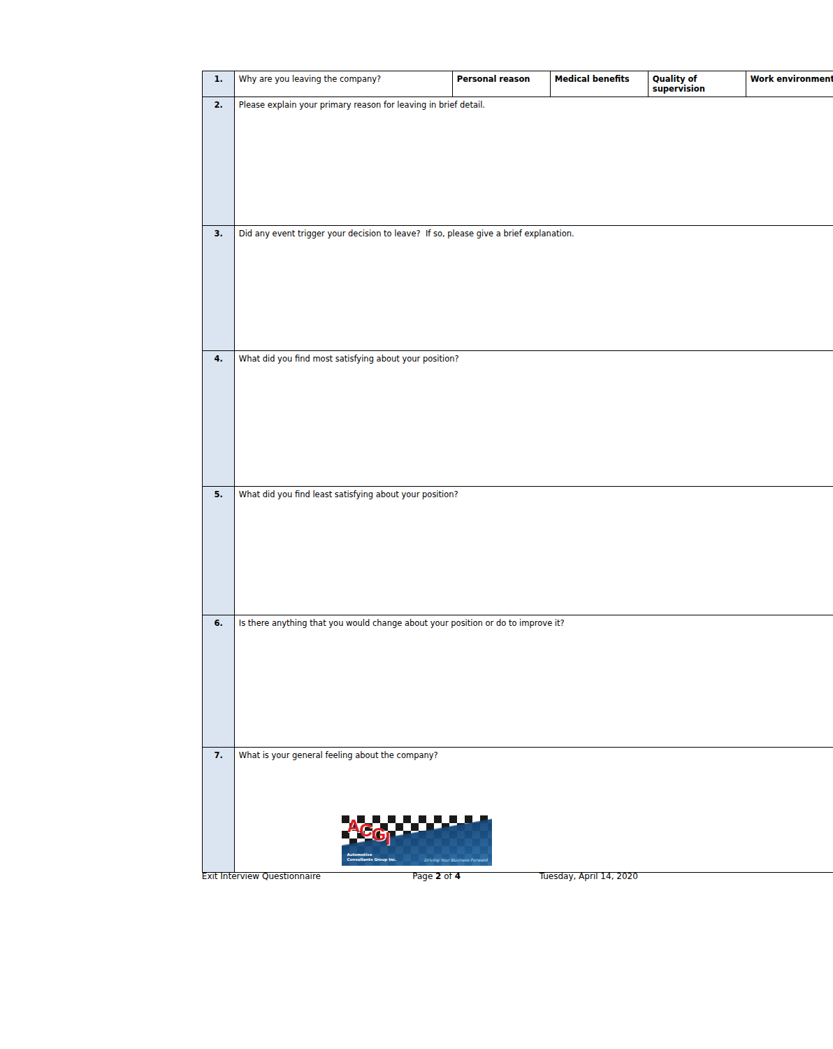| 1. | Why are you leaving the company? | Personal reason | Medical benefits | Quality of supervision | Work environment |
| 2. | Please explain your primary reason for leaving in brief detail. |
| 3. | Did any event trigger your decision to leave? If so, please give a brief explanation. |
| 4. | What did you find most satisfying about your position? |
| 5. | What did you find least satisfying about your position? |
| 6. | Is there anything that you would change about your position or do to improve it? |
| 7. | What is your general feeling about the company? |
ACGI
Automotive
Consultants Group Inc.
Driving Your Business Forward
| Exit Interview Questionnaire | Page 2 of 4 | Tuesday, April 14, 2020 |